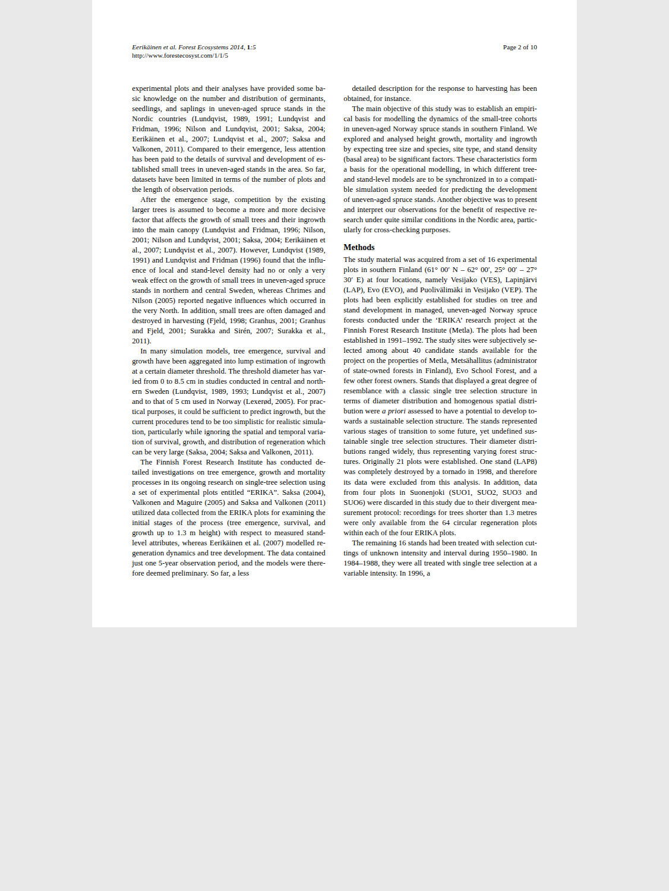Eerikäinen et al. Forest Ecosystems 2014, 1:5
http://www.forestecosyst.com/1/1/5
Page 2 of 10
experimental plots and their analyses have provided some basic knowledge on the number and distribution of germinants, seedlings, and saplings in uneven-aged spruce stands in the Nordic countries (Lundqvist, 1989, 1991; Lundqvist and Fridman, 1996; Nilson and Lundqvist, 2001; Saksa, 2004; Eerikäinen et al., 2007; Lundqvist et al., 2007; Saksa and Valkonen, 2011). Compared to their emergence, less attention has been paid to the details of survival and development of established small trees in uneven-aged stands in the area. So far, datasets have been limited in terms of the number of plots and the length of observation periods.
After the emergence stage, competition by the existing larger trees is assumed to become a more and more decisive factor that affects the growth of small trees and their ingrowth into the main canopy (Lundqvist and Fridman, 1996; Nilson, 2001; Nilson and Lundqvist, 2001; Saksa, 2004; Eerikäinen et al., 2007; Lundqvist et al., 2007). However, Lundqvist (1989, 1991) and Lundqvist and Fridman (1996) found that the influence of local and stand-level density had no or only a very weak effect on the growth of small trees in uneven-aged spruce stands in northern and central Sweden, whereas Chrimes and Nilson (2005) reported negative influences which occurred in the very North. In addition, small trees are often damaged and destroyed in harvesting (Fjeld, 1998; Granhus, 2001; Granhus and Fjeld, 2001; Surakka and Sirén, 2007; Surakka et al., 2011).
In many simulation models, tree emergence, survival and growth have been aggregated into lump estimation of ingrowth at a certain diameter threshold. The threshold diameter has varied from 0 to 8.5 cm in studies conducted in central and northern Sweden (Lundqvist, 1989, 1993; Lundqvist et al., 2007) and to that of 5 cm used in Norway (Lexerød, 2005). For practical purposes, it could be sufficient to predict ingrowth, but the current procedures tend to be too simplistic for realistic simulation, particularly while ignoring the spatial and temporal variation of survival, growth, and distribution of regeneration which can be very large (Saksa, 2004; Saksa and Valkonen, 2011).
The Finnish Forest Research Institute has conducted detailed investigations on tree emergence, growth and mortality processes in its ongoing research on single-tree selection using a set of experimental plots entitled “ERIKA”. Saksa (2004), Valkonen and Maguire (2005) and Saksa and Valkonen (2011) utilized data collected from the ERIKA plots for examining the initial stages of the process (tree emergence, survival, and growth up to 1.3 m height) with respect to measured stand-level attributes, whereas Eerikäinen et al. (2007) modelled regeneration dynamics and tree development. The data contained just one 5-year observation period, and the models were therefore deemed preliminary. So far, a less
detailed description for the response to harvesting has been obtained, for instance.
The main objective of this study was to establish an empirical basis for modelling the dynamics of the small-tree cohorts in uneven-aged Norway spruce stands in southern Finland. We explored and analysed height growth, mortality and ingrowth by expecting tree size and species, site type, and stand density (basal area) to be significant factors. These characteristics form a basis for the operational modelling, in which different tree- and stand-level models are to be synchronized in to a compatible simulation system needed for predicting the development of uneven-aged spruce stands. Another objective was to present and interpret our observations for the benefit of respective research under quite similar conditions in the Nordic area, particularly for cross-checking purposes.
Methods
The study material was acquired from a set of 16 experimental plots in southern Finland (61° 00′ N – 62° 00′, 25° 00′ – 27° 30′ E) at four locations, namely Vesijako (VES), Lapinjärvi (LAP), Evo (EVO), and Puolivälimäki in Vesijako (VEP). The plots had been explicitly established for studies on tree and stand development in managed, uneven-aged Norway spruce forests conducted under the ‘ERIKA’ research project at the Finnish Forest Research Institute (Metla). The plots had been established in 1991–1992. The study sites were subjectively selected among about 40 candidate stands available for the project on the properties of Metla, Metsähallitus (administrator of state-owned forests in Finland), Evo School Forest, and a few other forest owners. Stands that displayed a great degree of resemblance with a classic single tree selection structure in terms of diameter distribution and homogenous spatial distribution were a priori assessed to have a potential to develop towards a sustainable selection structure. The stands represented various stages of transition to some future, yet undefined sustainable single tree selection structures. Their diameter distributions ranged widely, thus representing varying forest structures. Originally 21 plots were established. One stand (LAP8) was completely destroyed by a tornado in 1998, and therefore its data were excluded from this analysis. In addition, data from four plots in Suonenjoki (SUO1, SUO2, SUO3 and SUO6) were discarded in this study due to their divergent measurement protocol: recordings for trees shorter than 1.3 metres were only available from the 64 circular regeneration plots within each of the four ERIKA plots.
The remaining 16 stands had been treated with selection cuttings of unknown intensity and interval during 1950–1980. In 1984–1988, they were all treated with single tree selection at a variable intensity. In 1996, a